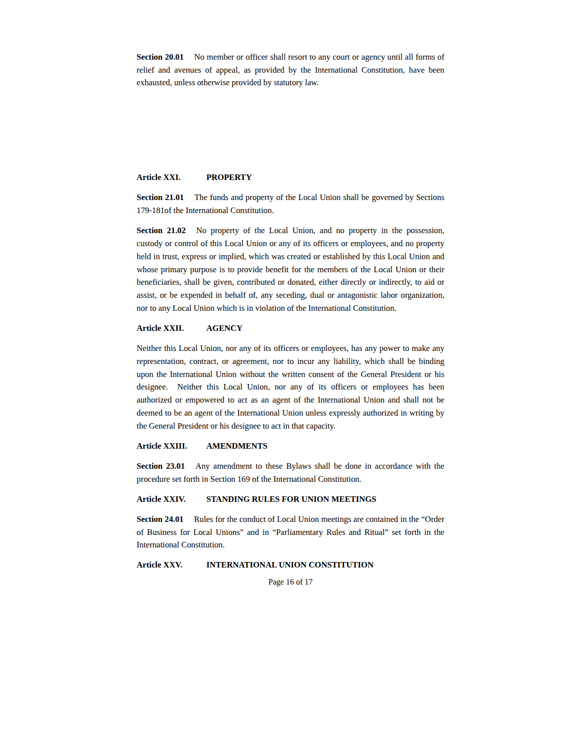Section 20.01 No member or officer shall resort to any court or agency until all forms of relief and avenues of appeal, as provided by the International Constitution, have been exhausted, unless otherwise provided by statutory law.
Article XXI. PROPERTY
Section 21.01 The funds and property of the Local Union shall be governed by Sections 179-181of the International Constitution.
Section 21.02 No property of the Local Union, and no property in the possession, custody or control of this Local Union or any of its officers or employees, and no property held in trust, express or implied, which was created or established by this Local Union and whose primary purpose is to provide benefit for the members of the Local Union or their beneficiaries, shall be given, contributed or donated, either directly or indirectly, to aid or assist, or be expended in behalf of, any seceding, dual or antagonistic labor organization, nor to any Local Union which is in violation of the International Constitution.
Article XXII. AGENCY
Neither this Local Union, nor any of its officers or employees, has any power to make any representation, contract, or agreement, nor to incur any liability, which shall be binding upon the International Union without the written consent of the General President or his designee. Neither this Local Union, nor any of its officers or employees has been authorized or empowered to act as an agent of the International Union and shall not be deemed to be an agent of the International Union unless expressly authorized in writing by the General President or his designee to act in that capacity.
Article XXIII. AMENDMENTS
Section 23.01 Any amendment to these Bylaws shall be done in accordance with the procedure set forth in Section 169 of the International Constitution.
Article XXIV. STANDING RULES FOR UNION MEETINGS
Section 24.01 Rules for the conduct of Local Union meetings are contained in the “Order of Business for Local Unions” and in “Parliamentary Rules and Ritual” set forth in the International Constitution.
Article XXV. INTERNATIONAL UNION CONSTITUTION
Page 16 of 17